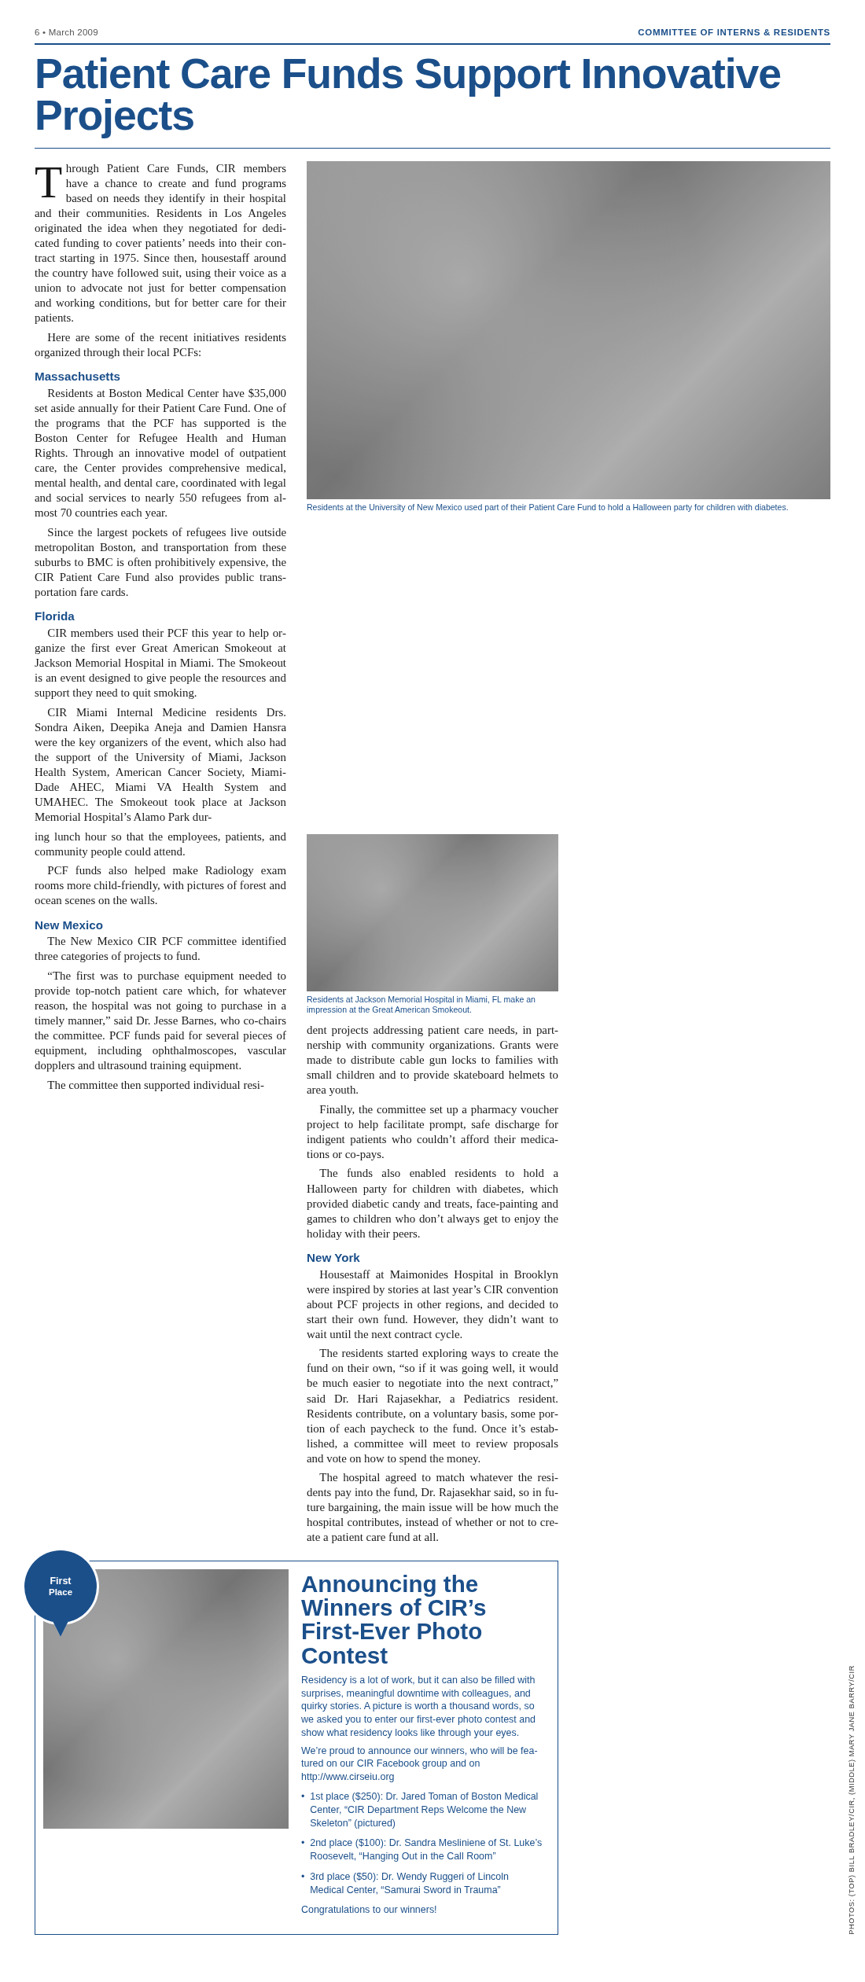6 • March 2009
Committee of Interns & Residents
Patient Care Funds Support Innovative Projects
Through Patient Care Funds, CIR members have a chance to create and fund programs based on needs they identify in their hospital and their communities. Residents in Los Angeles originated the idea when they negotiated for dedicated funding to cover patients’ needs into their contract starting in 1975. Since then, housestaff around the country have followed suit, using their voice as a union to advocate not just for better compensation and working conditions, but for better care for their patients.
Here are some of the recent initiatives residents organized through their local PCFs:
Massachusetts
Residents at Boston Medical Center have $35,000 set aside annually for their Patient Care Fund. One of the programs that the PCF has supported is the Boston Center for Refugee Health and Human Rights. Through an innovative model of outpatient care, the Center provides comprehensive medical, mental health, and dental care, coordinated with legal and social services to nearly 550 refugees from almost 70 countries each year.
Since the largest pockets of refugees live outside metropolitan Boston, and transportation from these suburbs to BMC is often prohibitively expensive, the CIR Patient Care Fund also provides public transportation fare cards.
Florida
CIR members used their PCF this year to help organize the first ever Great American Smokeout at Jackson Memorial Hospital in Miami. The Smokeout is an event designed to give people the resources and support they need to quit smoking.
CIR Miami Internal Medicine residents Drs. Sondra Aiken, Deepika Aneja and Damien Hansra were the key organizers of the event, which also had the support of the University of Miami, Jackson Health System, American Cancer Society, Miami-Dade AHEC, Miami VA Health System and UMAHEC. The Smokeout took place at Jackson Memorial Hospital’s Alamo Park dur-
Halloween party face painting
Residents at the University of New Mexico used part of their Patient Care Fund to hold a Halloween party for children with diabetes.
ing lunch hour so that the employees, patients, and community people could attend.
PCF funds also helped make Radiology exam rooms more child-friendly, with pictures of forest and ocean scenes on the walls.
New Mexico
The New Mexico CIR PCF committee identified three categories of projects to fund.
“The first was to purchase equipment needed to provide top-notch patient care which, for whatever reason, the hospital was not going to purchase in a timely manner,” said Dr. Jesse Barnes, who co-chairs the committee. PCF funds paid for several pieces of equipment, including ophthalmoscopes, vascular dopplers and ultrasound training equipment.
The committee then supported individual resi-
Great American Smokeout booth
Residents at Jackson Memorial Hospital in Miami, FL make an impression at the Great American Smokeout.
dent projects addressing patient care needs, in partnership with community organizations. Grants were made to distribute cable gun locks to families with small children and to provide skateboard helmets to area youth.
Finally, the committee set up a pharmacy voucher project to help facilitate prompt, safe discharge for indigent patients who couldn’t afford their medications or co-pays.
The funds also enabled residents to hold a Halloween party for children with diabetes, which provided diabetic candy and treats, face-painting and games to children who don’t always get to enjoy the holiday with their peers.
New York
Housestaff at Maimonides Hospital in Brooklyn were inspired by stories at last year’s CIR convention about PCF projects in other regions, and decided to start their own fund. However, they didn’t want to wait until the next contract cycle.
The residents started exploring ways to create the fund on their own, “so if it was going well, it would be much easier to negotiate into the next contract,” said Dr. Hari Rajasekhar, a Pediatrics resident. Residents contribute, on a voluntary basis, some portion of each paycheck to the fund. Once it’s established, a committee will meet to review proposals and vote on how to spend the money.
The hospital agreed to match whatever the residents pay into the fund, Dr. Rajasekhar said, so in future bargaining, the main issue will be how much the hospital contributes, instead of whether or not to create a patient care fund at all.
First Place
CIR Department Reps Welcome the New Skeleton
Announcing the Winners of CIR’s First-Ever Photo Contest
Residency is a lot of work, but it can also be filled with surprises, meaningful downtime with colleagues, and quirky stories. A picture is worth a thousand words, so we asked you to enter our first-ever photo contest and show what residency looks like through your eyes.
We’re proud to announce our winners, who will be featured on our CIR Facebook group and on http://www.cirseiu.org
1st place ($250): Dr. Jared Toman of Boston Medical Center, “CIR Department Reps Welcome the New Skeleton” (pictured)
2nd place ($100): Dr. Sandra Mesliniene of St. Luke’s Roosevelt, “Hanging Out in the Call Room”
3rd place ($50): Dr. Wendy Ruggeri of Lincoln Medical Center, “Samurai Sword in Trauma”
Congratulations to our winners!
PHOTOS: (TOP) BILL BRADLEY/CIR, (MIDDLE) MARY JANE BARRY/CIR